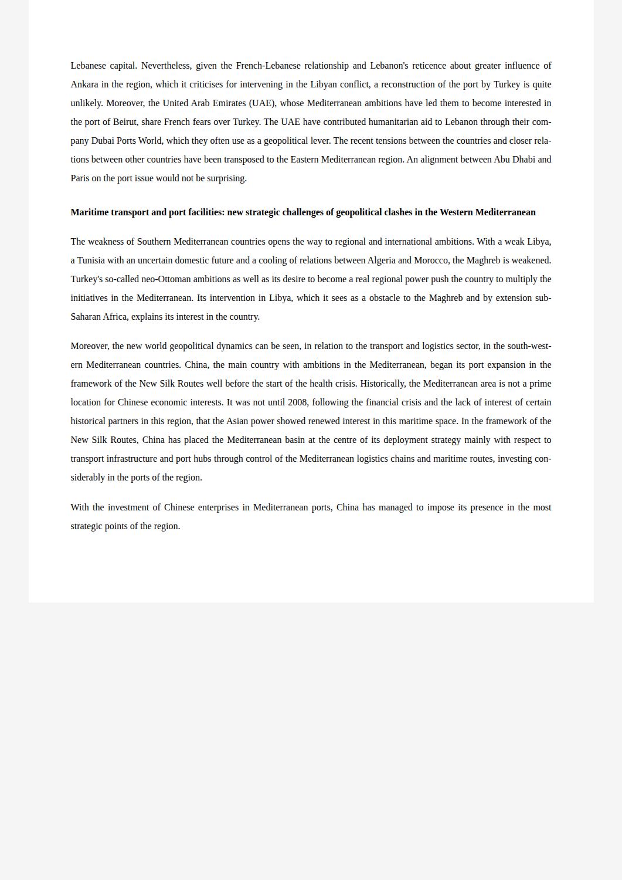Lebanese capital. Nevertheless, given the French-Lebanese relationship and Lebanon's reticence about greater influence of Ankara in the region, which it criticises for intervening in the Libyan conflict, a reconstruction of the port by Turkey is quite unlikely. Moreover, the United Arab Emirates (UAE), whose Mediterranean ambitions have led them to become interested in the port of Beirut, share French fears over Turkey. The UAE have contributed humanitarian aid to Lebanon through their company Dubai Ports World, which they often use as a geopolitical lever. The recent tensions between the countries and closer relations between other countries have been transposed to the Eastern Mediterranean region. An alignment between Abu Dhabi and Paris on the port issue would not be surprising.
Maritime transport and port facilities: new strategic challenges of geopolitical clashes in the Western Mediterranean
The weakness of Southern Mediterranean countries opens the way to regional and international ambitions. With a weak Libya, a Tunisia with an uncertain domestic future and a cooling of relations between Algeria and Morocco, the Maghreb is weakened. Turkey's so-called neo-Ottoman ambitions as well as its desire to become a real regional power push the country to multiply the initiatives in the Mediterranean. Its intervention in Libya, which it sees as a obstacle to the Maghreb and by extension sub-Saharan Africa, explains its interest in the country.
Moreover, the new world geopolitical dynamics can be seen, in relation to the transport and logistics sector, in the south-western Mediterranean countries. China, the main country with ambitions in the Mediterranean, began its port expansion in the framework of the New Silk Routes well before the start of the health crisis. Historically, the Mediterranean area is not a prime location for Chinese economic interests. It was not until 2008, following the financial crisis and the lack of interest of certain historical partners in this region, that the Asian power showed renewed interest in this maritime space. In the framework of the New Silk Routes, China has placed the Mediterranean basin at the centre of its deployment strategy mainly with respect to transport infrastructure and port hubs through control of the Mediterranean logistics chains and maritime routes, investing considerably in the ports of the region.
With the investment of Chinese enterprises in Mediterranean ports, China has managed to impose its presence in the most strategic points of the region.